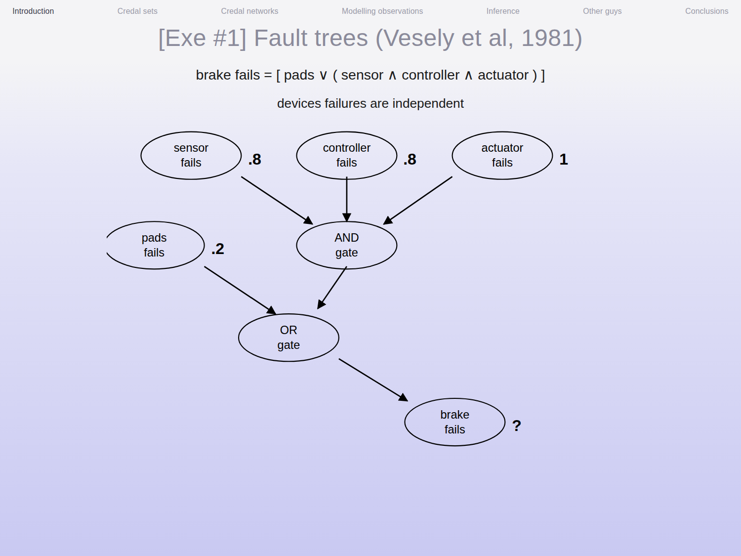Introduction Credal sets Credal networks Modelling observations Inference Other guys Conclusions
[Exe #1] Fault trees (Vesely et al, 1981)
brake fails = [ pads ∨ ( sensor ∧ controller ∧ actuator ) ]
devices failures are independent
sensor fails .8 controller fails .8 actuator fails 1 pads fails .2 AND gate OR gate brake fails ?